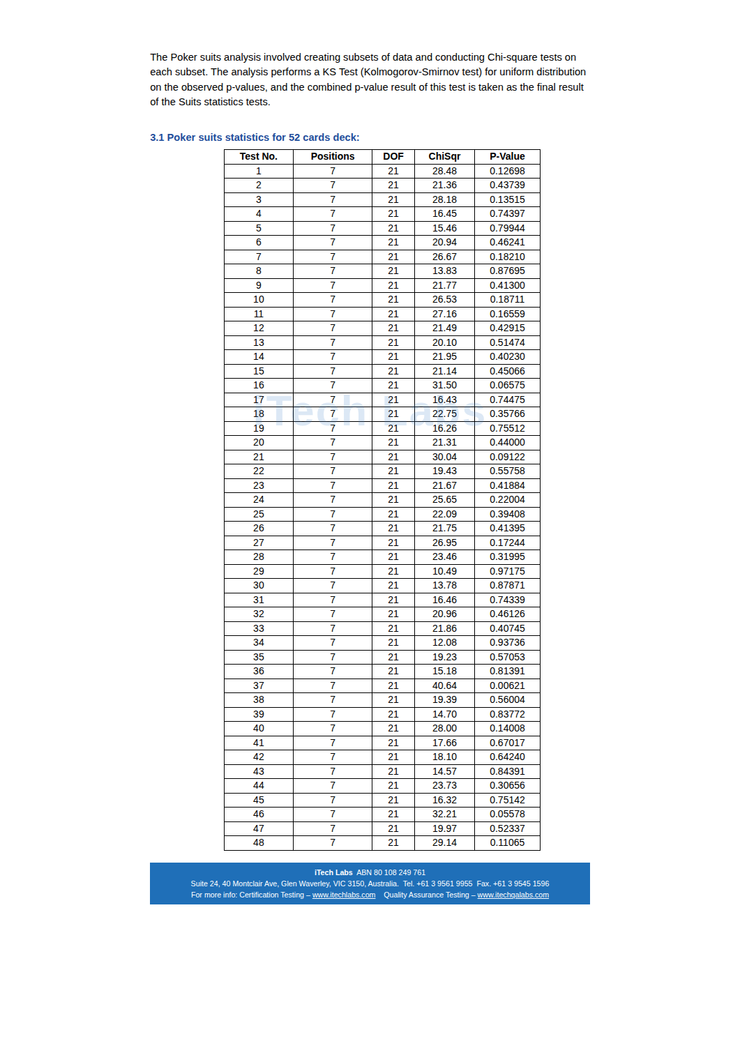The Poker suits analysis involved creating subsets of data and conducting Chi-square tests on each subset. The analysis performs a KS Test (Kolmogorov-Smirnov test) for uniform distribution on the observed p-values, and the combined p-value result of this test is taken as the final result of the Suits statistics tests.
3.1 Poker suits statistics for 52 cards deck:
| Test No. | Positions | DOF | ChiSqr | P-Value |
| --- | --- | --- | --- | --- |
| 1 | 7 | 21 | 28.48 | 0.12698 |
| 2 | 7 | 21 | 21.36 | 0.43739 |
| 3 | 7 | 21 | 28.18 | 0.13515 |
| 4 | 7 | 21 | 16.45 | 0.74397 |
| 5 | 7 | 21 | 15.46 | 0.79944 |
| 6 | 7 | 21 | 20.94 | 0.46241 |
| 7 | 7 | 21 | 26.67 | 0.18210 |
| 8 | 7 | 21 | 13.83 | 0.87695 |
| 9 | 7 | 21 | 21.77 | 0.41300 |
| 10 | 7 | 21 | 26.53 | 0.18711 |
| 11 | 7 | 21 | 27.16 | 0.16559 |
| 12 | 7 | 21 | 21.49 | 0.42915 |
| 13 | 7 | 21 | 20.10 | 0.51474 |
| 14 | 7 | 21 | 21.95 | 0.40230 |
| 15 | 7 | 21 | 21.14 | 0.45066 |
| 16 | 7 | 21 | 31.50 | 0.06575 |
| 17 | 7 | 21 | 16.43 | 0.74475 |
| 18 | 7 | 21 | 22.75 | 0.35766 |
| 19 | 7 | 21 | 16.26 | 0.75512 |
| 20 | 7 | 21 | 21.31 | 0.44000 |
| 21 | 7 | 21 | 30.04 | 0.09122 |
| 22 | 7 | 21 | 19.43 | 0.55758 |
| 23 | 7 | 21 | 21.67 | 0.41884 |
| 24 | 7 | 21 | 25.65 | 0.22004 |
| 25 | 7 | 21 | 22.09 | 0.39408 |
| 26 | 7 | 21 | 21.75 | 0.41395 |
| 27 | 7 | 21 | 26.95 | 0.17244 |
| 28 | 7 | 21 | 23.46 | 0.31995 |
| 29 | 7 | 21 | 10.49 | 0.97175 |
| 30 | 7 | 21 | 13.78 | 0.87871 |
| 31 | 7 | 21 | 16.46 | 0.74339 |
| 32 | 7 | 21 | 20.96 | 0.46126 |
| 33 | 7 | 21 | 21.86 | 0.40745 |
| 34 | 7 | 21 | 12.08 | 0.93736 |
| 35 | 7 | 21 | 19.23 | 0.57053 |
| 36 | 7 | 21 | 15.18 | 0.81391 |
| 37 | 7 | 21 | 40.64 | 0.00621 |
| 38 | 7 | 21 | 19.39 | 0.56004 |
| 39 | 7 | 21 | 14.70 | 0.83772 |
| 40 | 7 | 21 | 28.00 | 0.14008 |
| 41 | 7 | 21 | 17.66 | 0.67017 |
| 42 | 7 | 21 | 18.10 | 0.64240 |
| 43 | 7 | 21 | 14.57 | 0.84391 |
| 44 | 7 | 21 | 23.73 | 0.30656 |
| 45 | 7 | 21 | 16.32 | 0.75142 |
| 46 | 7 | 21 | 32.21 | 0.05578 |
| 47 | 7 | 21 | 19.97 | 0.52337 |
| 48 | 7 | 21 | 29.14 | 0.11065 |
iTech Labs
iTech Labs ABN 80 108 249 761
Suite 24, 40 Montclair Ave, Glen Waverley, VIC 3150, Australia. Tel. +61 3 9561 9955 Fax. +61 3 9545 1596
For more info: Certification Testing – www.itechlabs.com Quality Assurance Testing – www.itechqalabs.com